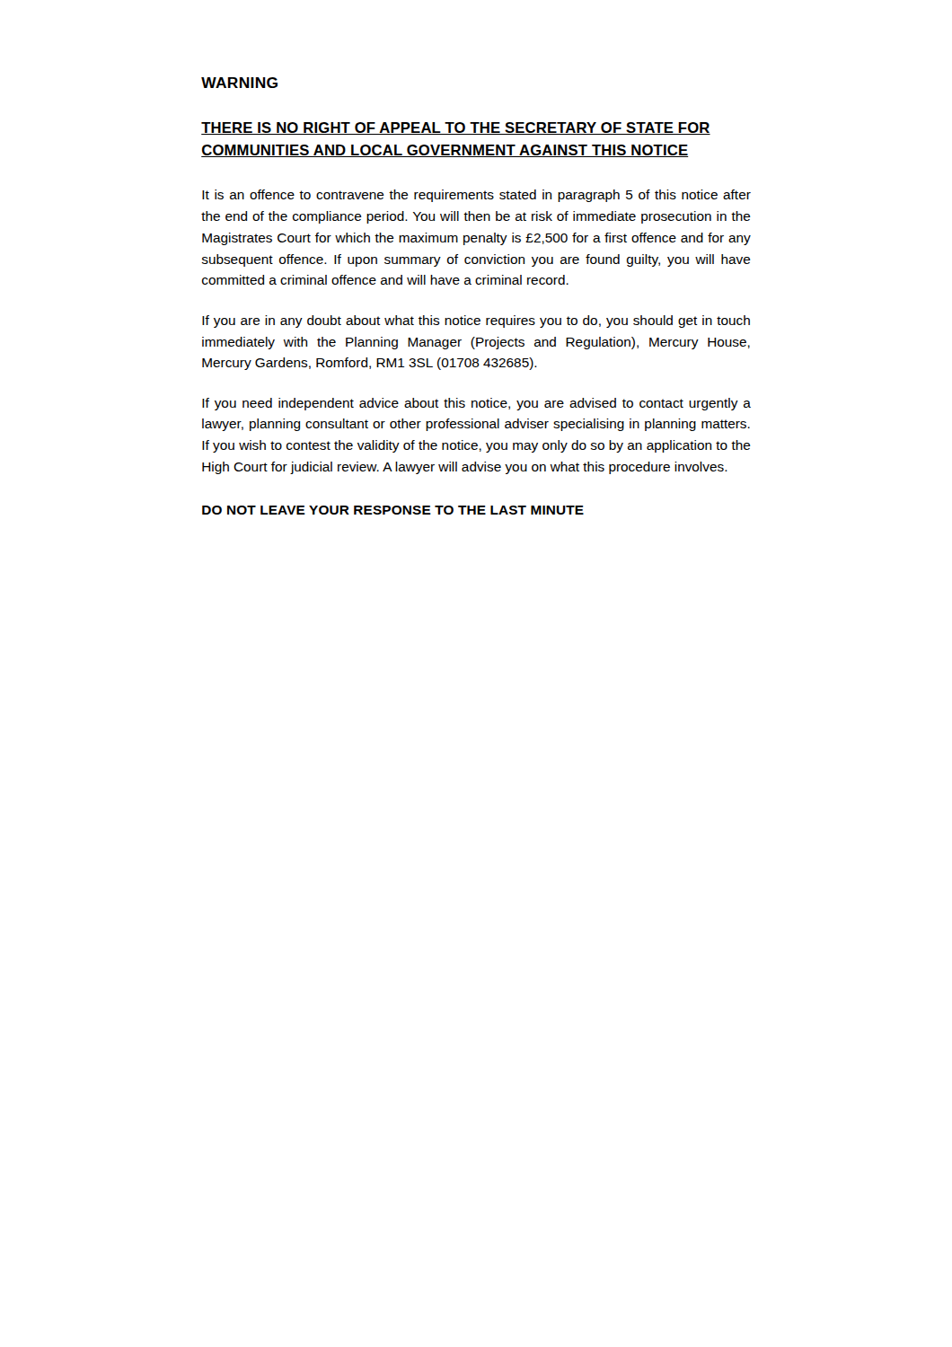WARNING
THERE IS NO RIGHT OF APPEAL TO THE SECRETARY OF STATE FOR COMMUNITIES AND LOCAL GOVERNMENT AGAINST THIS NOTICE
It is an offence to contravene the requirements stated in paragraph 5 of this notice after the end of the compliance period. You will then be at risk of immediate prosecution in the Magistrates Court for which the maximum penalty is £2,500 for a first offence and for any subsequent offence. If upon summary of conviction you are found guilty, you will have committed a criminal offence and will have a criminal record.
If you are in any doubt about what this notice requires you to do, you should get in touch immediately with the Planning Manager (Projects and Regulation), Mercury House, Mercury Gardens, Romford, RM1 3SL (01708 432685).
If you need independent advice about this notice, you are advised to contact urgently a lawyer, planning consultant or other professional adviser specialising in planning matters. If you wish to contest the validity of the notice, you may only do so by an application to the High Court for judicial review. A lawyer will advise you on what this procedure involves.
DO NOT LEAVE YOUR RESPONSE TO THE LAST MINUTE